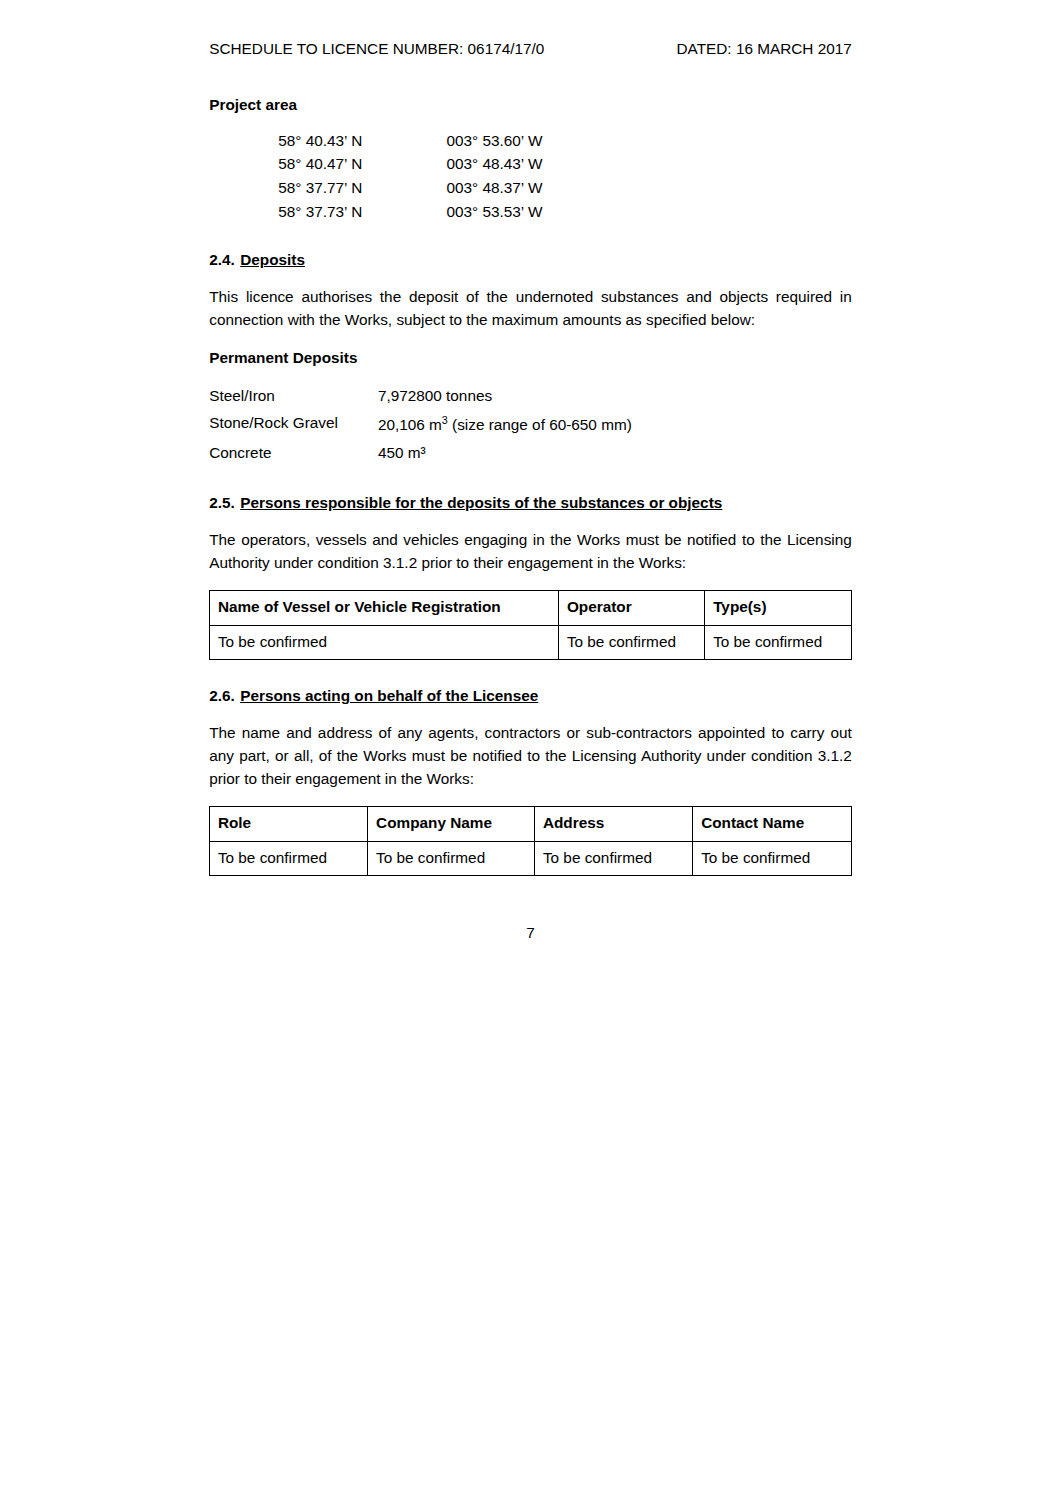SCHEDULE TO LICENCE NUMBER: 06174/17/0
DATED: 16 MARCH 2017
Project area
| 58° 40.43’ N | 003° 53.60’ W |
| 58° 40.47’ N | 003° 48.43’ W |
| 58° 37.77’ N | 003° 48.37’ W |
| 58° 37.73’ N | 003° 53.53’ W |
2.4. Deposits
This licence authorises the deposit of the undernoted substances and objects required in connection with the Works, subject to the maximum amounts as specified below:
Permanent Deposits
| Steel/Iron | 7,972800 tonnes |
| Stone/Rock Gravel | 20,106 m 3 (size range of 60-650 mm) |
| Concrete | 450 m³ |
2.5. Persons responsible for the deposits of the substances or objects
The operators, vessels and vehicles engaging in the Works must be notified to the Licensing Authority under condition 3.1.2 prior to their engagement in the Works:
| Name of Vessel or Vehicle Registration | Operator | Type(s) |
| --- | --- | --- |
| To be confirmed | To be confirmed | To be confirmed |
2.6. Persons acting on behalf of the Licensee
The name and address of any agents, contractors or sub-contractors appointed to carry out any part, or all, of the Works must be notified to the Licensing Authority under condition 3.1.2 prior to their engagement in the Works:
| Role | Company Name | Address | Contact Name |
| --- | --- | --- | --- |
| To be confirmed | To be confirmed | To be confirmed | To be confirmed |
7